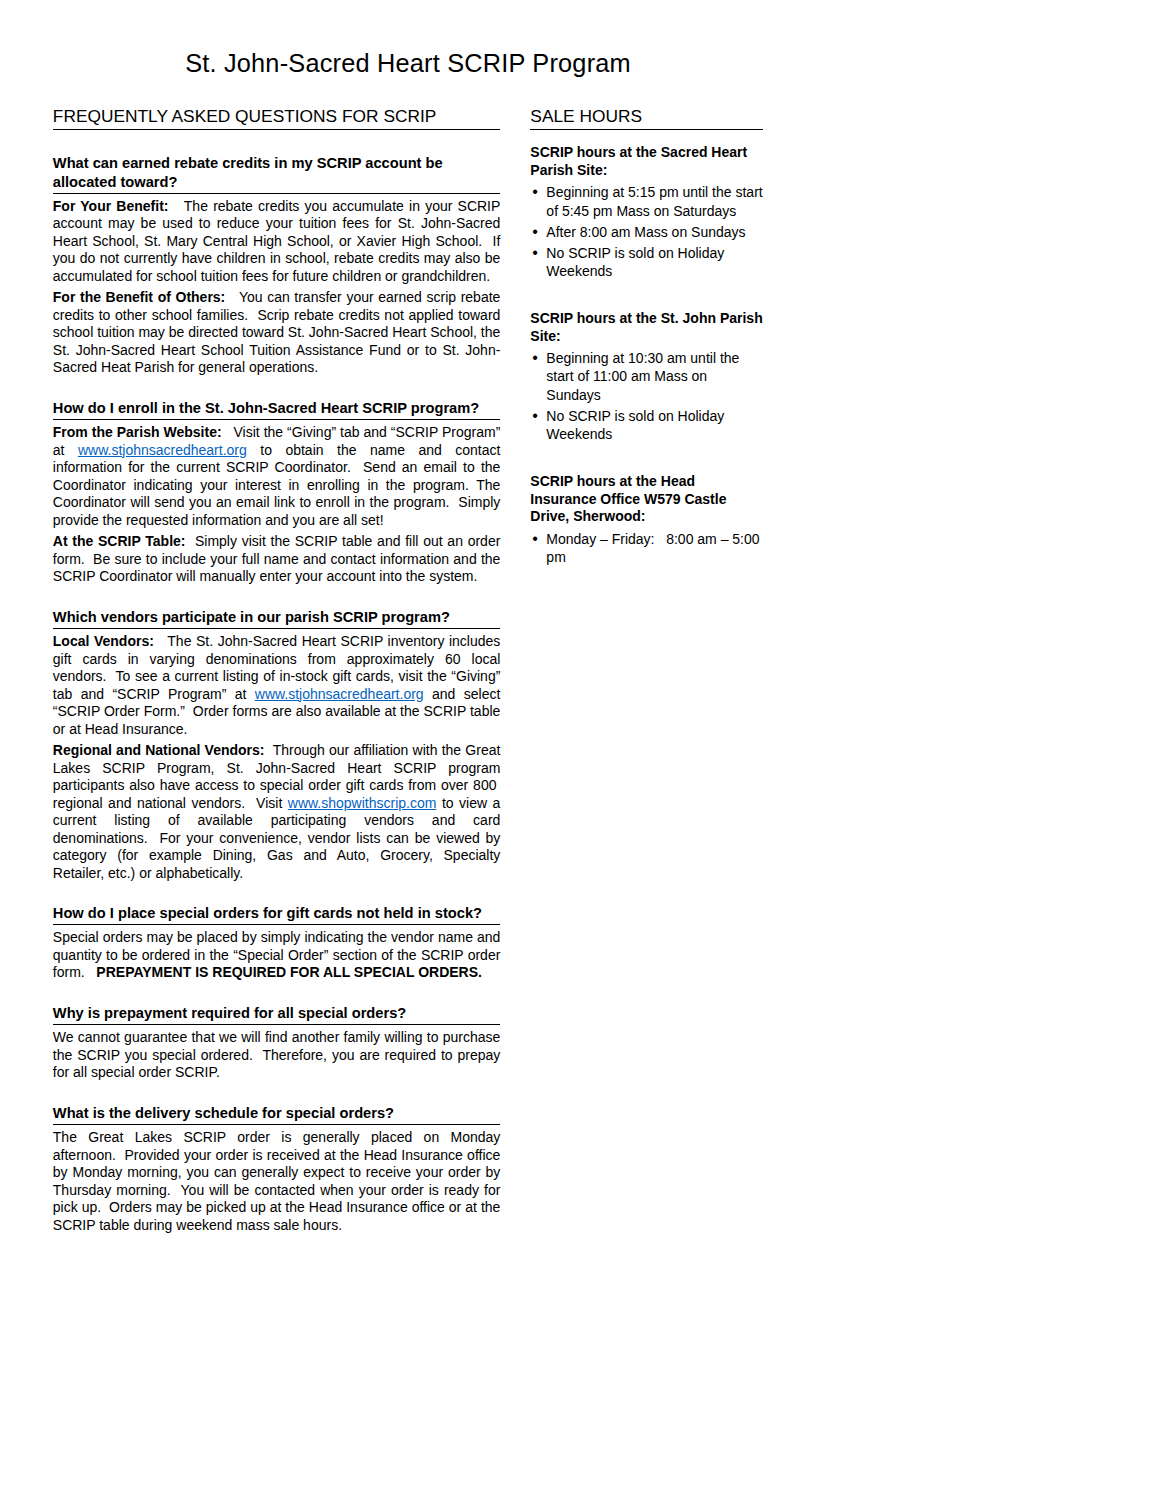St. John-Sacred Heart SCRIP Program
FREQUENTLY ASKED QUESTIONS FOR SCRIP
What can earned rebate credits in my SCRIP account be allocated toward?
For Your Benefit: The rebate credits you accumulate in your SCRIP account may be used to reduce your tuition fees for St. John-Sacred Heart School, St. Mary Central High School, or Xavier High School. If you do not currently have children in school, rebate credits may also be accumulated for school tuition fees for future children or grandchildren.
For the Benefit of Others: You can transfer your earned scrip rebate credits to other school families. Scrip rebate credits not applied toward school tuition may be directed toward St. John-Sacred Heart School, the St. John-Sacred Heart School Tuition Assistance Fund or to St. John-Sacred Heat Parish for general operations.
How do I enroll in the St. John-Sacred Heart SCRIP program?
From the Parish Website: Visit the “Giving” tab and “SCRIP Program” at www.stjohnsacredheart.org to obtain the name and contact information for the current SCRIP Coordinator. Send an email to the Coordinator indicating your interest in enrolling in the program. The Coordinator will send you an email link to enroll in the program. Simply provide the requested information and you are all set!
At the SCRIP Table: Simply visit the SCRIP table and fill out an order form. Be sure to include your full name and contact information and the SCRIP Coordinator will manually enter your account into the system.
Which vendors participate in our parish SCRIP program?
Local Vendors: The St. John-Sacred Heart SCRIP inventory includes gift cards in varying denominations from approximately 60 local vendors. To see a current listing of in-stock gift cards, visit the “Giving” tab and “SCRIP Program” at www.stjohnsacredheart.org and select “SCRIP Order Form.” Order forms are also available at the SCRIP table or at Head Insurance.
Regional and National Vendors: Through our affiliation with the Great Lakes SCRIP Program, St. John-Sacred Heart SCRIP program participants also have access to special order gift cards from over 800 regional and national vendors. Visit www.shopwithscrip.com to view a current listing of available participating vendors and card denominations. For your convenience, vendor lists can be viewed by category (for example Dining, Gas and Auto, Grocery, Specialty Retailer, etc.) or alphabetically.
How do I place special orders for gift cards not held in stock?
Special orders may be placed by simply indicating the vendor name and quantity to be ordered in the “Special Order” section of the SCRIP order form. PREPAYMENT IS REQUIRED FOR ALL SPECIAL ORDERS.
Why is prepayment required for all special orders?
We cannot guarantee that we will find another family willing to purchase the SCRIP you special ordered. Therefore, you are required to prepay for all special order SCRIP.
What is the delivery schedule for special orders?
The Great Lakes SCRIP order is generally placed on Monday afternoon. Provided your order is received at the Head Insurance office by Monday morning, you can generally expect to receive your order by Thursday morning. You will be contacted when your order is ready for pick up. Orders may be picked up at the Head Insurance office or at the SCRIP table during weekend mass sale hours.
SALE HOURS
SCRIP hours at the Sacred Heart Parish Site:
Beginning at 5:15 pm until the start of 5:45 pm Mass on Saturdays
After 8:00 am Mass on Sundays
No SCRIP is sold on Holiday Weekends
SCRIP hours at the St. John Parish Site:
Beginning at 10:30 am until the start of 11:00 am Mass on Sundays
No SCRIP is sold on Holiday Weekends
SCRIP hours at the Head Insurance Office W579 Castle Drive, Sherwood:
Monday – Friday: 8:00 am – 5:00 pm